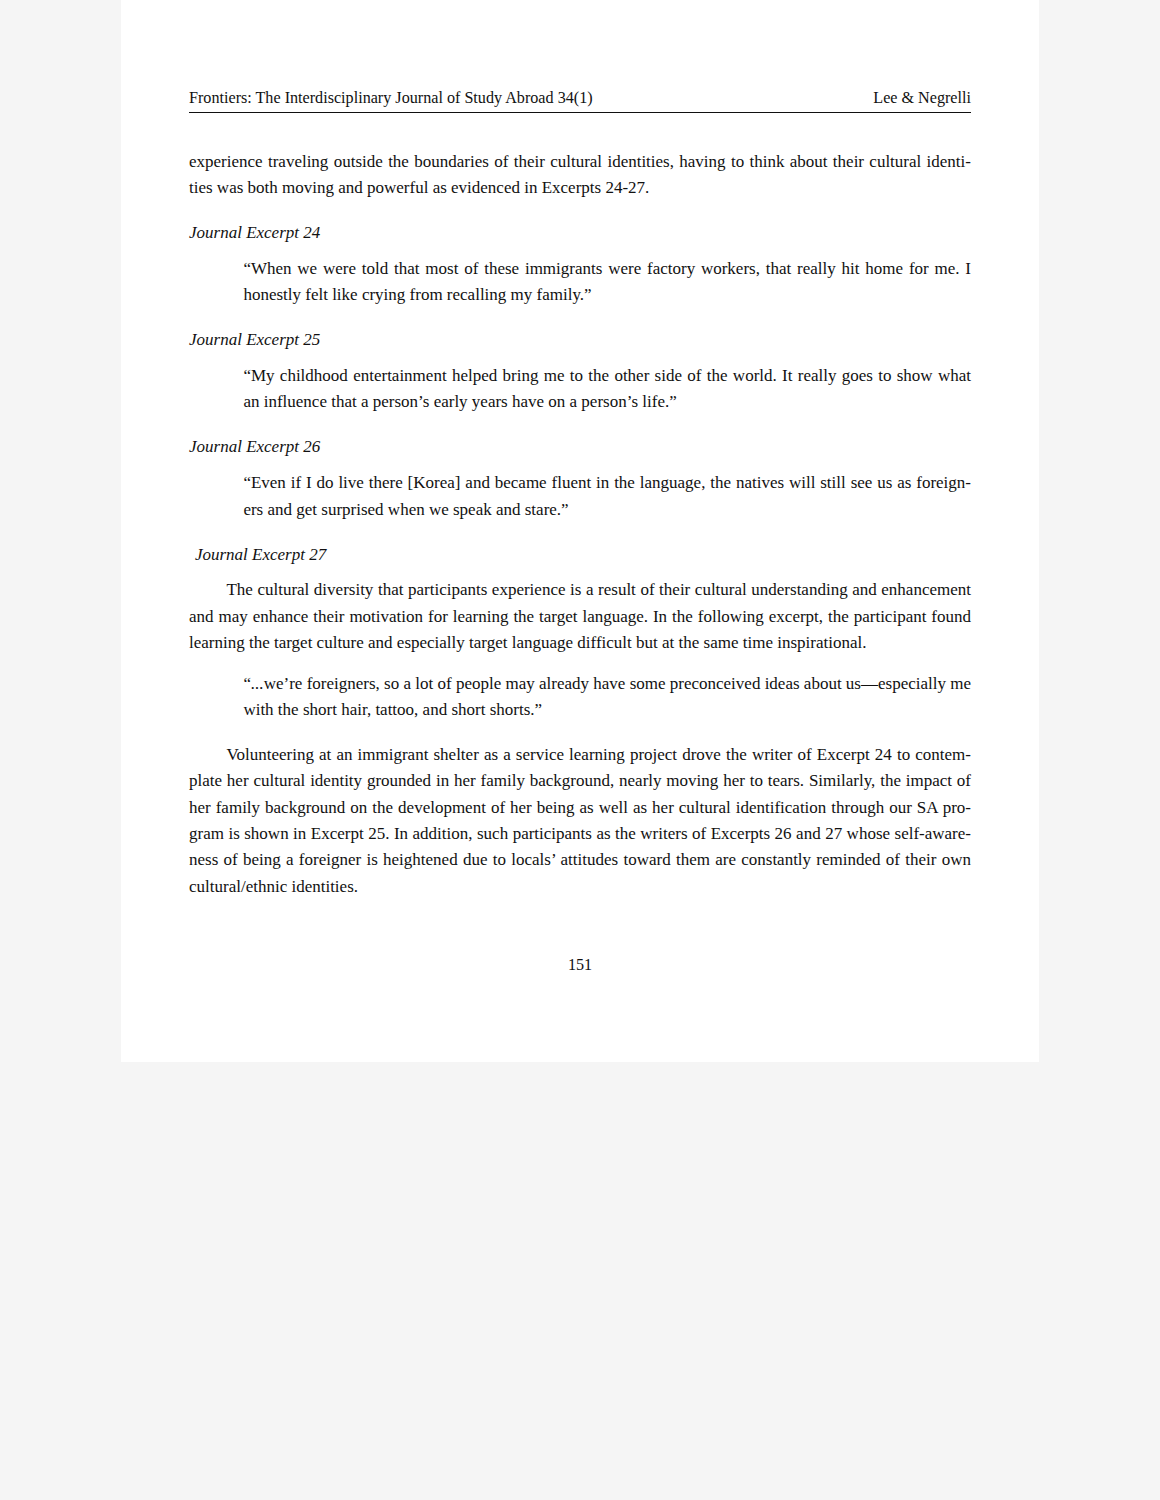Frontiers: The Interdisciplinary Journal of Study Abroad 34(1)
Lee & Negrelli
experience traveling outside the boundaries of their cultural identities, having to think about their cultural identities was both moving and powerful as evidenced in Excerpts 24-27.
Journal Excerpt 24
“When we were told that most of these immigrants were factory workers, that really hit home for me. I honestly felt like crying from recalling my family.”
Journal Excerpt 25
“My childhood entertainment helped bring me to the other side of the world. It really goes to show what an influence that a person’s early years have on a person’s life.”
Journal Excerpt 26
“Even if I do live there [Korea] and became fluent in the language, the natives will still see us as foreigners and get surprised when we speak and stare.”
Journal Excerpt 27
The cultural diversity that participants experience is a result of their cultural understanding and enhancement and may enhance their motivation for learning the target language. In the following excerpt, the participant found learning the target culture and especially target language difficult but at the same time inspirational.
“... we’re foreigners, so a lot of people may already have some preconceived ideas about us—especially me with the short hair, tattoo, and short shorts.”
Volunteering at an immigrant shelter as a service learning project drove the writer of Excerpt 24 to contemplate her cultural identity grounded in her family background, nearly moving her to tears. Similarly, the impact of her family background on the development of her being as well as her cultural identification through our SA program is shown in Excerpt 25. In addition, such participants as the writers of Excerpts 26 and 27 whose self-awareness of being a foreigner is heightened due to locals’ attitudes toward them are constantly reminded of their own cultural/ethnic identities.
151